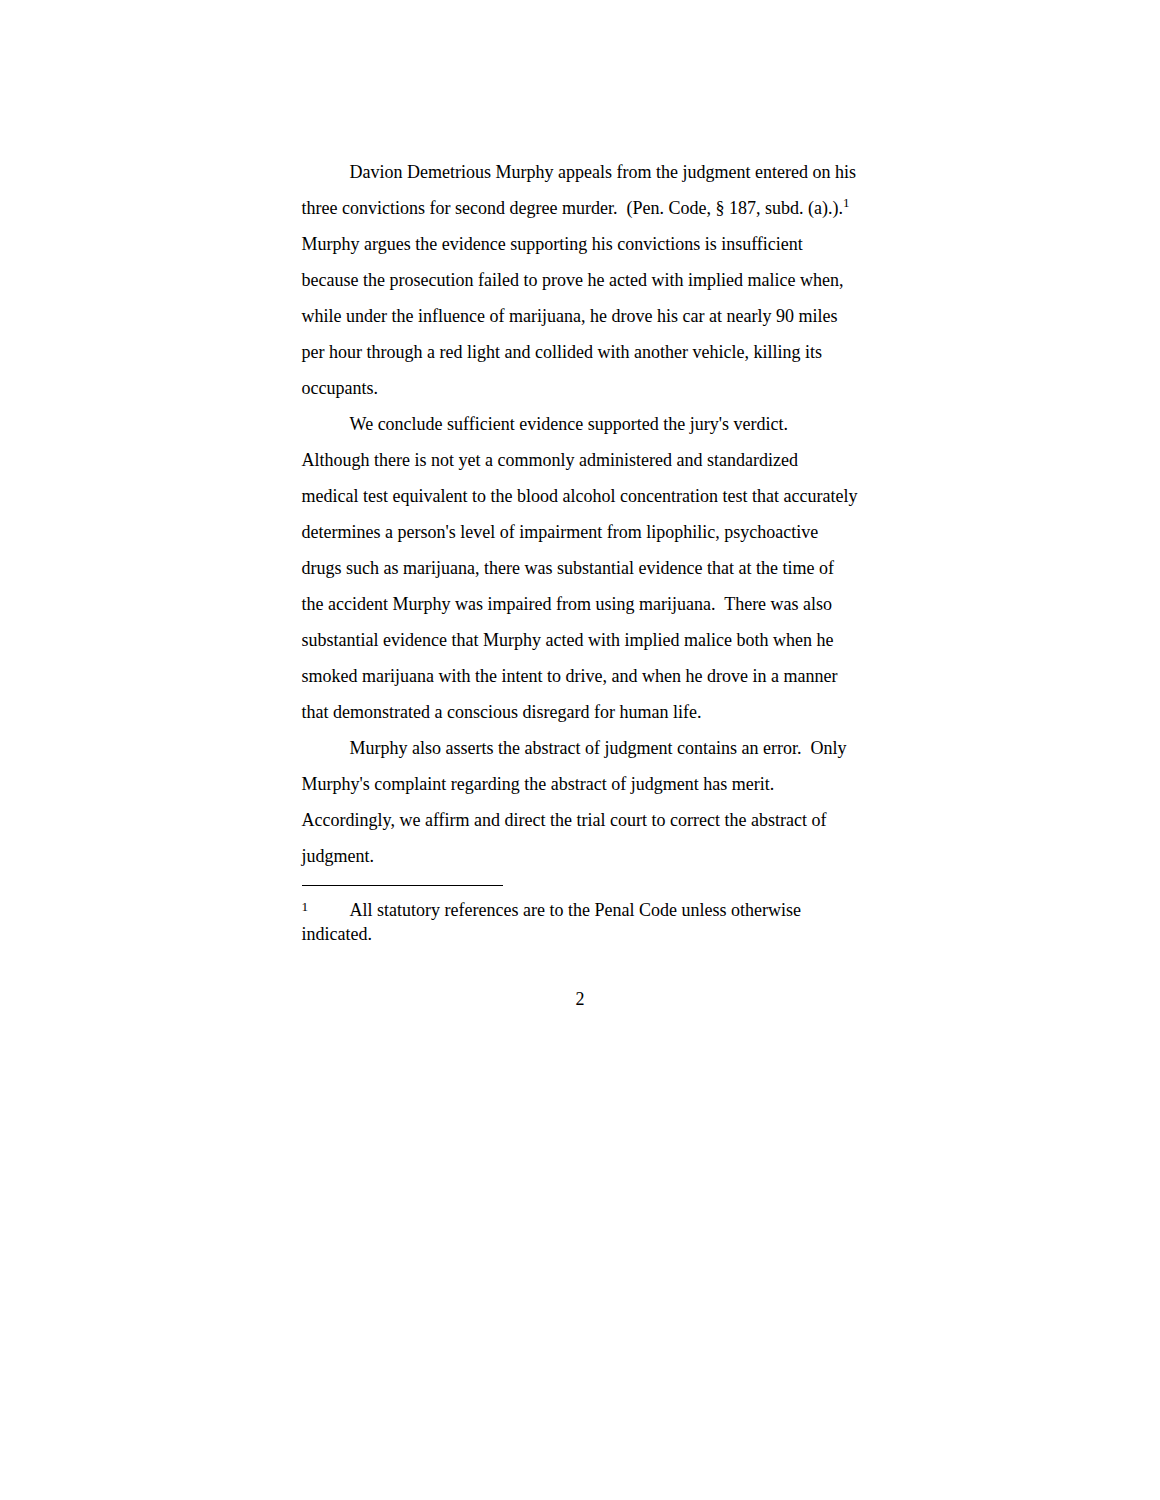Davion Demetrious Murphy appeals from the judgment entered on his three convictions for second degree murder. (Pen. Code, § 187, subd. (a).).1 Murphy argues the evidence supporting his convictions is insufficient because the prosecution failed to prove he acted with implied malice when, while under the influence of marijuana, he drove his car at nearly 90 miles per hour through a red light and collided with another vehicle, killing its occupants.
We conclude sufficient evidence supported the jury's verdict. Although there is not yet a commonly administered and standardized medical test equivalent to the blood alcohol concentration test that accurately determines a person's level of impairment from lipophilic, psychoactive drugs such as marijuana, there was substantial evidence that at the time of the accident Murphy was impaired from using marijuana. There was also substantial evidence that Murphy acted with implied malice both when he smoked marijuana with the intent to drive, and when he drove in a manner that demonstrated a conscious disregard for human life.
Murphy also asserts the abstract of judgment contains an error. Only Murphy's complaint regarding the abstract of judgment has merit. Accordingly, we affirm and direct the trial court to correct the abstract of judgment.
1 All statutory references are to the Penal Code unless otherwise indicated.
2